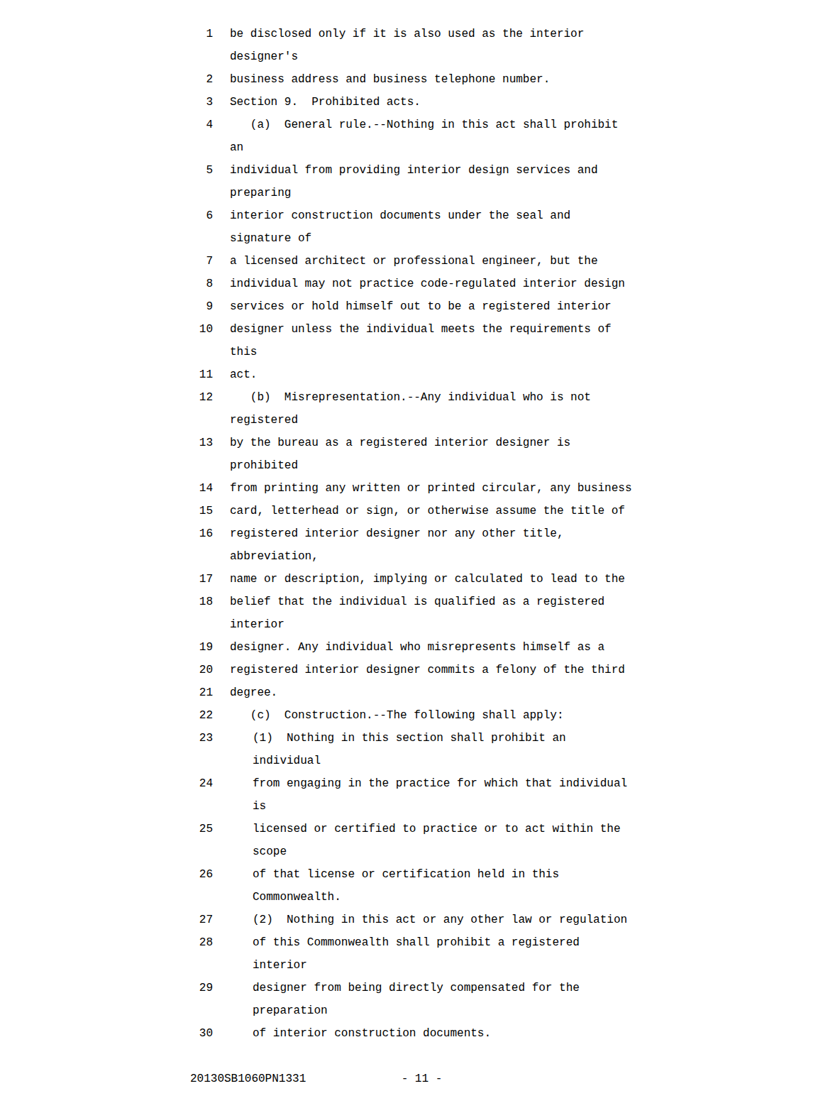be disclosed only if it is also used as the interior designer's
business address and business telephone number.
Section 9. Prohibited acts.
(a) General rule.--Nothing in this act shall prohibit an
individual from providing interior design services and preparing
interior construction documents under the seal and signature of
a licensed architect or professional engineer, but the
individual may not practice code-regulated interior design
services or hold himself out to be a registered interior
designer unless the individual meets the requirements of this
act.
(b) Misrepresentation.--Any individual who is not registered
by the bureau as a registered interior designer is prohibited
from printing any written or printed circular, any business
card, letterhead or sign, or otherwise assume the title of
registered interior designer nor any other title, abbreviation,
name or description, implying or calculated to lead to the
belief that the individual is qualified as a registered interior
designer. Any individual who misrepresents himself as a
registered interior designer commits a felony of the third
degree.
(c) Construction.--The following shall apply:
(1) Nothing in this section shall prohibit an individual
from engaging in the practice for which that individual is
licensed or certified to practice or to act within the scope
of that license or certification held in this Commonwealth.
(2) Nothing in this act or any other law or regulation
of this Commonwealth shall prohibit a registered interior
designer from being directly compensated for the preparation
of interior construction documents.
20130SB1060PN1331 - 11 -